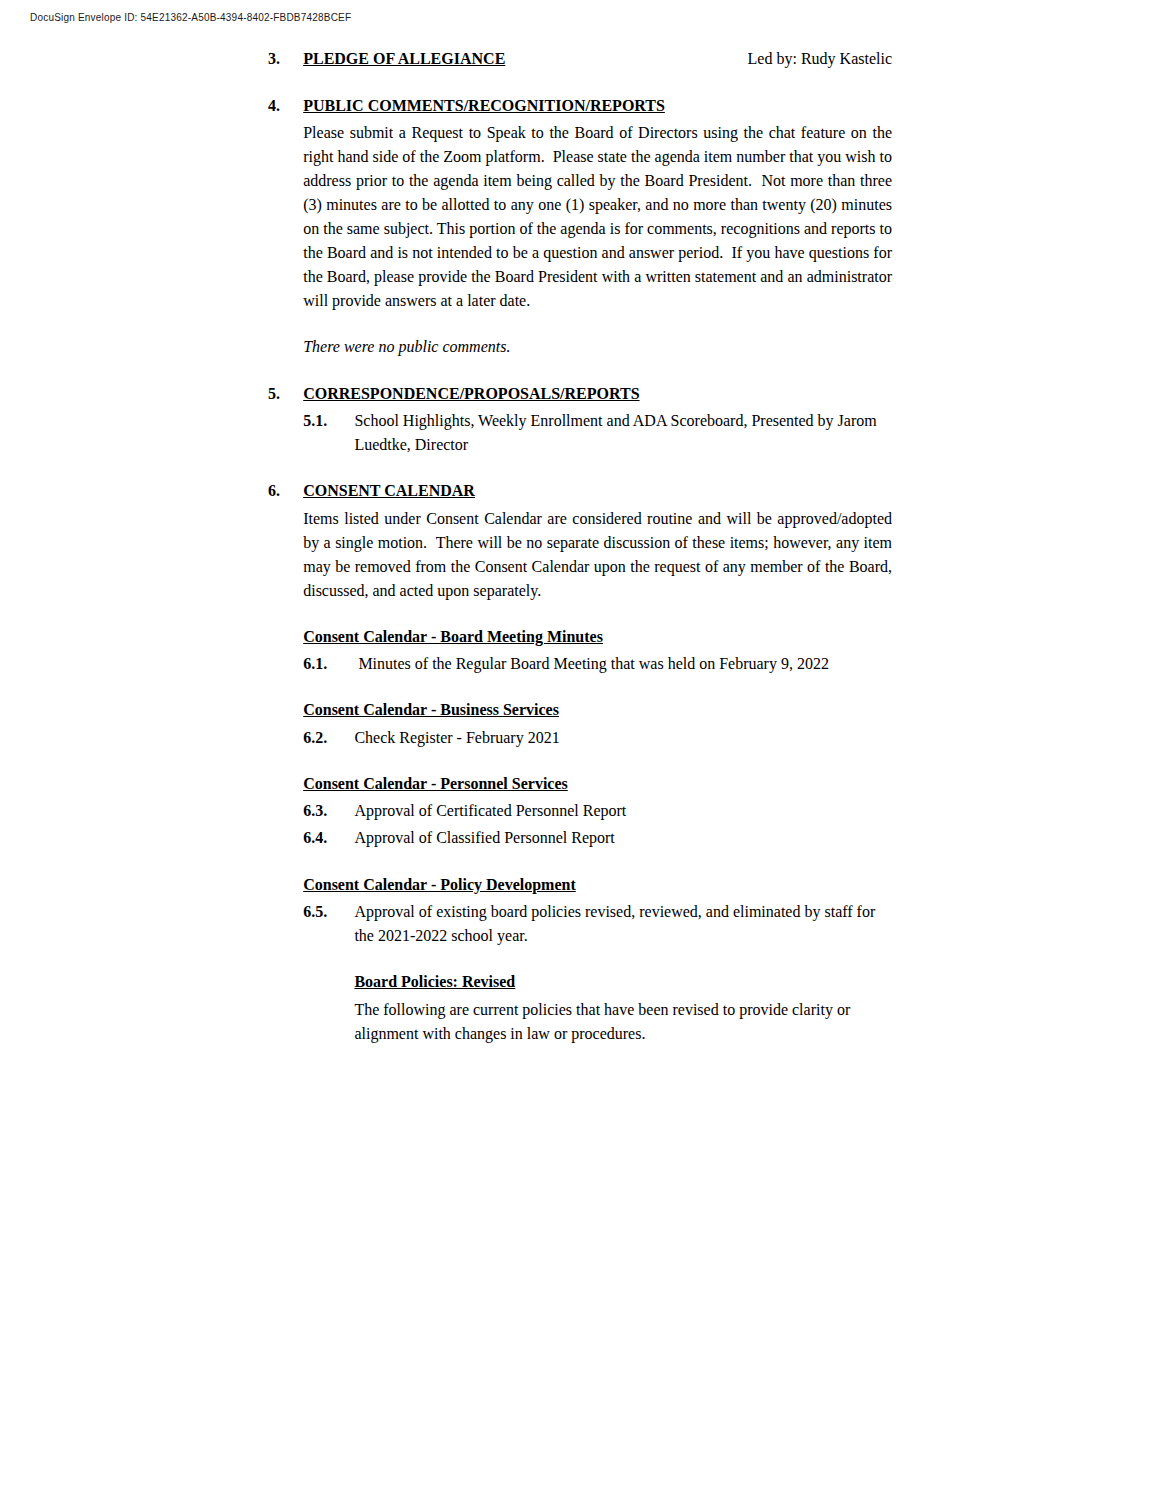DocuSign Envelope ID: 54E21362-A50B-4394-8402-FBDB7428BCEF
3.
Pledge of Allegiance Led by: Rudy Kastelic
4.
Public Comments/Recognition/Reports
Please submit a Request to Speak to the Board of Directors using the chat feature on the right hand side of the Zoom platform. Please state the agenda item number that you wish to address prior to the agenda item being called by the Board President. Not more than three (3) minutes are to be allotted to any one (1) speaker, and no more than twenty (20) minutes on the same subject. This portion of the agenda is for comments, recognitions and reports to the Board and is not intended to be a question and answer period. If you have questions for the Board, please provide the Board President with a written statement and an administrator will provide answers at a later date.
There were no public comments.
5.
Correspondence/Proposals/Reports
5.1.
School Highlights, Weekly Enrollment and ADA Scoreboard, Presented by Jarom Luedtke, Director
6.
Consent Calendar
Items listed under Consent Calendar are considered routine and will be approved/adopted by a single motion. There will be no separate discussion of these items; however, any item may be removed from the Consent Calendar upon the request of any member of the Board, discussed, and acted upon separately.
Consent Calendar - Board Meeting Minutes
6.1.
Minutes of the Regular Board Meeting that was held on February 9, 2022
Consent Calendar - Business Services
6.2.
Check Register - February 2021
Consent Calendar - Personnel Services
6.3.
Approval of Certificated Personnel Report
6.4.
Approval of Classified Personnel Report
Consent Calendar - Policy Development
6.5.
Approval of existing board policies revised, reviewed, and eliminated by staff for the 2021-2022 school year.
Board Policies: Revised
The following are current policies that have been revised to provide clarity or alignment with changes in law or procedures.